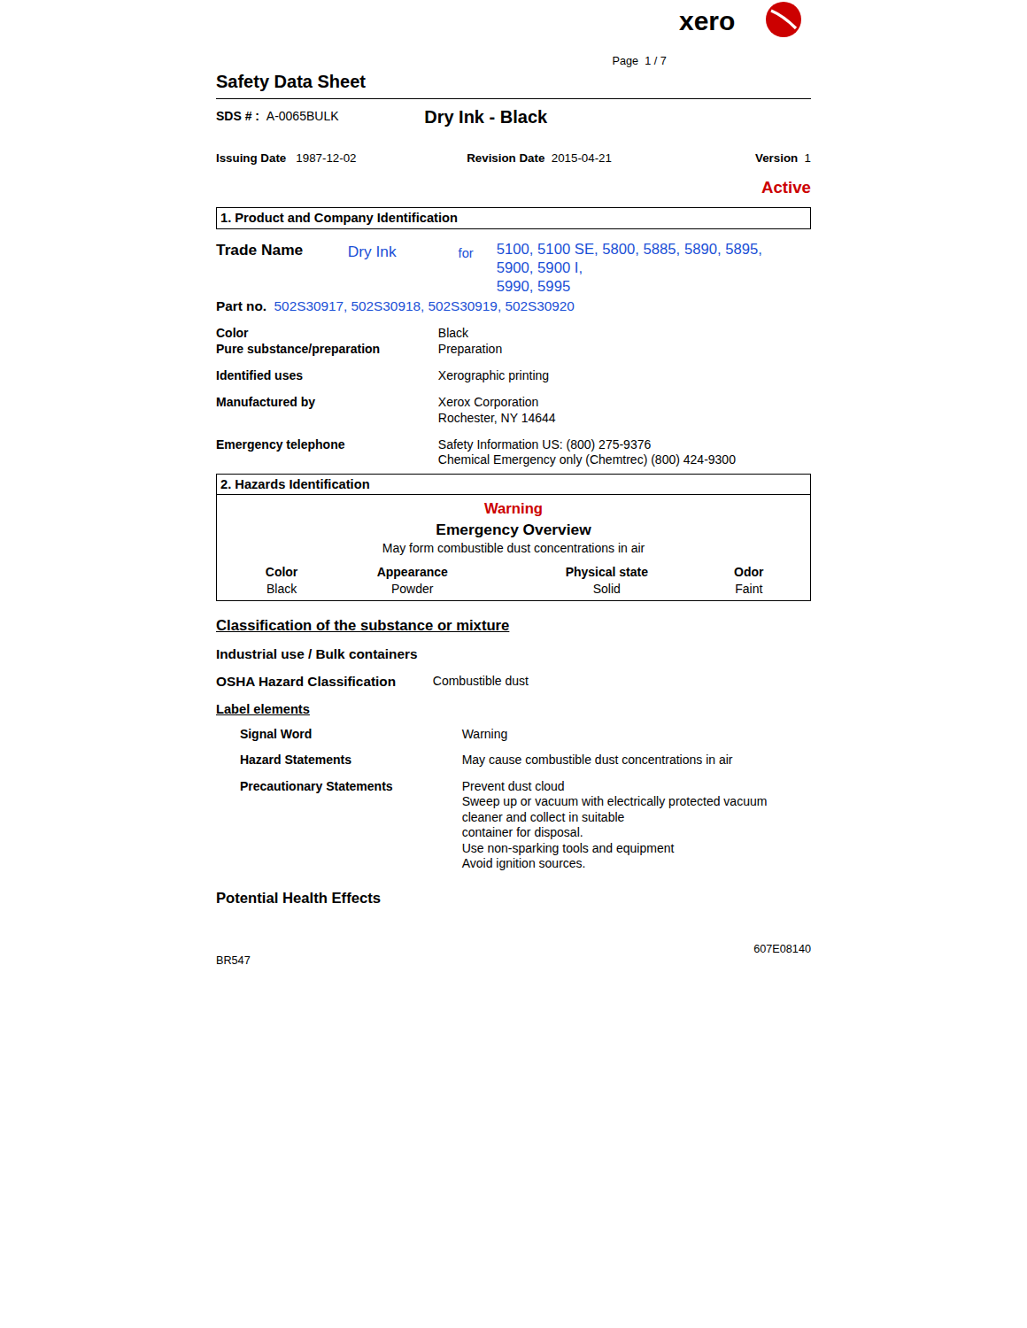xero
Page 1 / 7
Safety Data Sheet
SDS # : A-0065BULK Dry Ink - Black
Issuing Date 1987-12-02 Revision Date 2015-04-21 Version 1
Active
1. Product and Company Identification
Trade Name Dry Ink for 5100, 5100 SE, 5800, 5885, 5890, 5895, 5900, 5900 I,
5990, 5995
Part no. 502S30917, 502S30918, 502S30919, 502S30920
| Color | Black |
| Pure substance/preparation | Preparation |
| Identified uses | Xerographic printing |
| Manufactured by | Xerox Corporation Rochester, NY 14644 |
| Emergency telephone | Safety Information US: (800) 275-9376 Chemical Emergency only (Chemtrec) (800) 424-9300 |
2. Hazards Identification
Warning
Emergency Overview
May form combustible dust concentrations in air
| Color | Appearance | Physical state | Odor |
| --- | --- | --- | --- |
| Black | Powder | Solid | Faint |
Classification of the substance or mixture
Industrial use / Bulk containers
OSHA Hazard Classification Combustible dust
Label elements
| Signal Word | Warning |
| Hazard Statements | May cause combustible dust concentrations in air |
| Precautionary Statements | Prevent dust cloud Sweep up or vacuum with electrically protected vacuum cleaner and collect in suitable container for disposal. Use non-sparking tools and equipment Avoid ignition sources. |
Potential Health Effects
BR547
607E08140